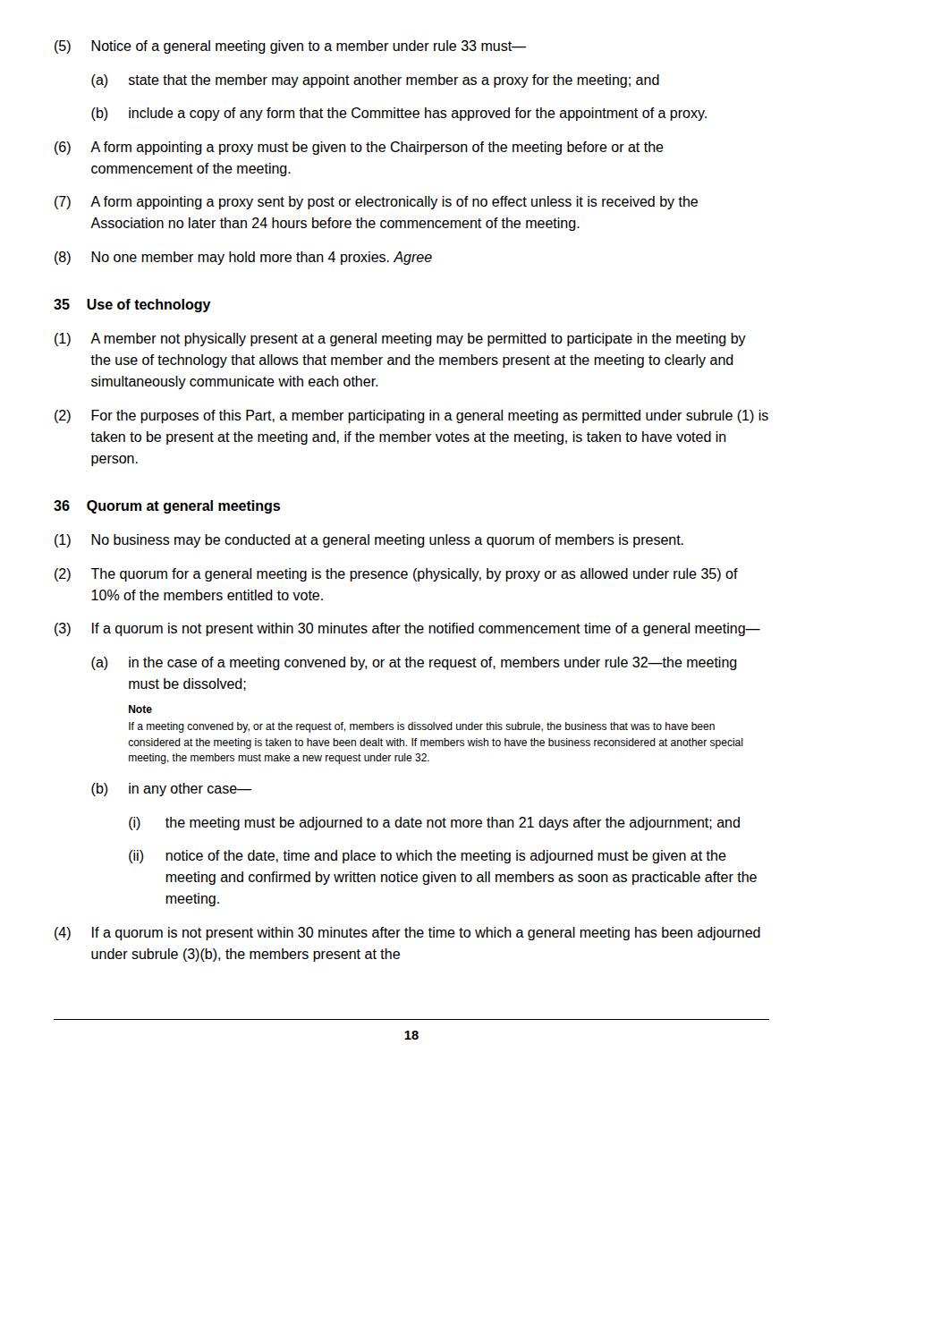(5) Notice of a general meeting given to a member under rule 33 must—
(a) state that the member may appoint another member as a proxy for the meeting; and
(b) include a copy of any form that the Committee has approved for the appointment of a proxy.
(6) A form appointing a proxy must be given to the Chairperson of the meeting before or at the commencement of the meeting.
(7) A form appointing a proxy sent by post or electronically is of no effect unless it is received by the Association no later than 24 hours before the commencement of the meeting.
(8) No one member may hold more than 4 proxies. Agree
35 Use of technology
(1) A member not physically present at a general meeting may be permitted to participate in the meeting by the use of technology that allows that member and the members present at the meeting to clearly and simultaneously communicate with each other.
(2) For the purposes of this Part, a member participating in a general meeting as permitted under subrule (1) is taken to be present at the meeting and, if the member votes at the meeting, is taken to have voted in person.
36 Quorum at general meetings
(1) No business may be conducted at a general meeting unless a quorum of members is present.
(2) The quorum for a general meeting is the presence (physically, by proxy or as allowed under rule 35) of 10% of the members entitled to vote.
(3) If a quorum is not present within 30 minutes after the notified commencement time of a general meeting—
(a) in the case of a meeting convened by, or at the request of, members under rule 32—the meeting must be dissolved;
Note
If a meeting convened by, or at the request of, members is dissolved under this subrule, the business that was to have been considered at the meeting is taken to have been dealt with. If members wish to have the business reconsidered at another special meeting, the members must make a new request under rule 32.
(b) in any other case—
(i) the meeting must be adjourned to a date not more than 21 days after the adjournment; and
(ii) notice of the date, time and place to which the meeting is adjourned must be given at the meeting and confirmed by written notice given to all members as soon as practicable after the meeting.
(4) If a quorum is not present within 30 minutes after the time to which a general meeting has been adjourned under subrule (3)(b), the members present at the
18